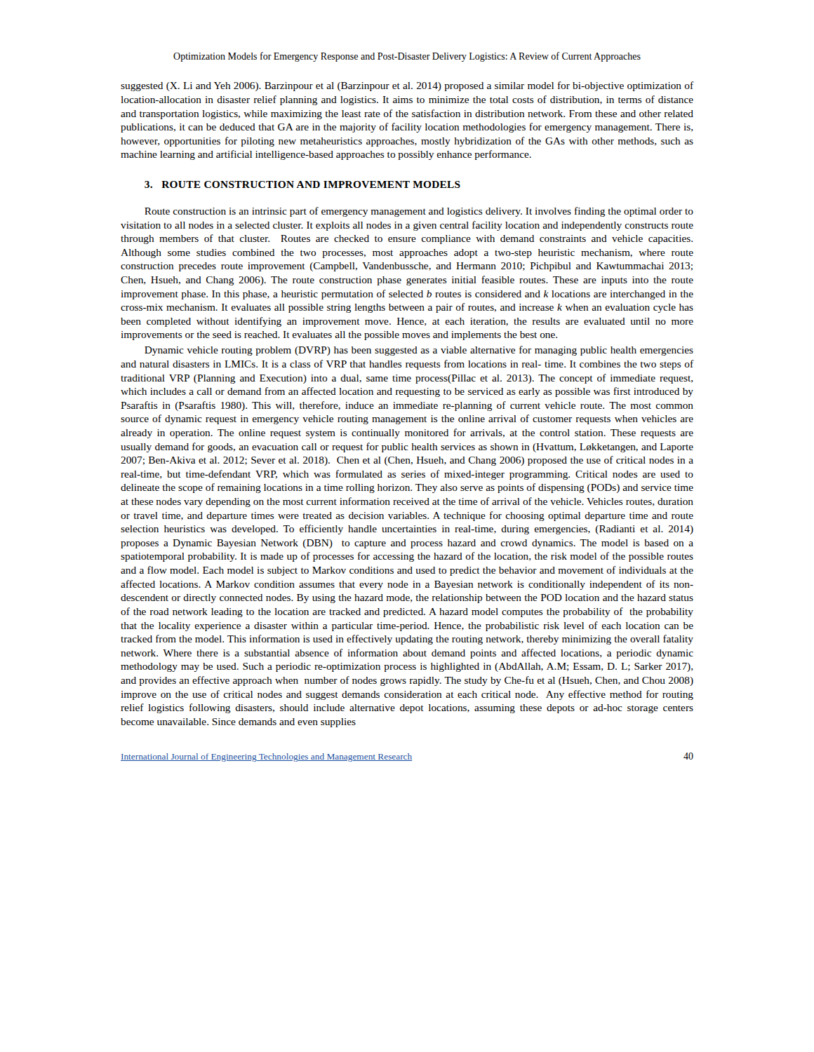Optimization Models for Emergency Response and Post-Disaster Delivery Logistics: A Review of Current Approaches
suggested (X. Li and Yeh 2006). Barzinpour et al (Barzinpour et al. 2014) proposed a similar model for bi-objective optimization of location-allocation in disaster relief planning and logistics. It aims to minimize the total costs of distribution, in terms of distance and transportation logistics, while maximizing the least rate of the satisfaction in distribution network. From these and other related publications, it can be deduced that GA are in the majority of facility location methodologies for emergency management. There is, however, opportunities for piloting new metaheuristics approaches, mostly hybridization of the GAs with other methods, such as machine learning and artificial intelligence-based approaches to possibly enhance performance.
3. ROUTE CONSTRUCTION AND IMPROVEMENT MODELS
Route construction is an intrinsic part of emergency management and logistics delivery. It involves finding the optimal order to visitation to all nodes in a selected cluster. It exploits all nodes in a given central facility location and independently constructs route through members of that cluster. Routes are checked to ensure compliance with demand constraints and vehicle capacities. Although some studies combined the two processes, most approaches adopt a two-step heuristic mechanism, where route construction precedes route improvement (Campbell, Vandenbussche, and Hermann 2010; Pichpibul and Kawtummachai 2013; Chen, Hsueh, and Chang 2006). The route construction phase generates initial feasible routes. These are inputs into the route improvement phase. In this phase, a heuristic permutation of selected b routes is considered and k locations are interchanged in the cross-mix mechanism. It evaluates all possible string lengths between a pair of routes, and increase k when an evaluation cycle has been completed without identifying an improvement move. Hence, at each iteration, the results are evaluated until no more improvements or the seed is reached. It evaluates all the possible moves and implements the best one.
Dynamic vehicle routing problem (DVRP) has been suggested as a viable alternative for managing public health emergencies and natural disasters in LMICs. It is a class of VRP that handles requests from locations in real- time. It combines the two steps of traditional VRP (Planning and Execution) into a dual, same time process(Pillac et al. 2013). The concept of immediate request, which includes a call or demand from an affected location and requesting to be serviced as early as possible was first introduced by Psaraftis in (Psaraftis 1980). This will, therefore, induce an immediate re-planning of current vehicle route. The most common source of dynamic request in emergency vehicle routing management is the online arrival of customer requests when vehicles are already in operation. The online request system is continually monitored for arrivals, at the control station. These requests are usually demand for goods, an evacuation call or request for public health services as shown in (Hvattum, Løkketangen, and Laporte 2007; Ben-Akiva et al. 2012; Sever et al. 2018). Chen et al (Chen, Hsueh, and Chang 2006) proposed the use of critical nodes in a real-time, but time-defendant VRP, which was formulated as series of mixed-integer programming. Critical nodes are used to delineate the scope of remaining locations in a time rolling horizon. They also serve as points of dispensing (PODs) and service time at these nodes vary depending on the most current information received at the time of arrival of the vehicle. Vehicles routes, duration or travel time, and departure times were treated as decision variables. A technique for choosing optimal departure time and route selection heuristics was developed. To efficiently handle uncertainties in real-time, during emergencies, (Radianti et al. 2014) proposes a Dynamic Bayesian Network (DBN) to capture and process hazard and crowd dynamics. The model is based on a spatiotemporal probability. It is made up of processes for accessing the hazard of the location, the risk model of the possible routes and a flow model. Each model is subject to Markov conditions and used to predict the behavior and movement of individuals at the affected locations. A Markov condition assumes that every node in a Bayesian network is conditionally independent of its non-descendent or directly connected nodes. By using the hazard mode, the relationship between the POD location and the hazard status of the road network leading to the location are tracked and predicted. A hazard model computes the probability of the probability that the locality experience a disaster within a particular time-period. Hence, the probabilistic risk level of each location can be tracked from the model. This information is used in effectively updating the routing network, thereby minimizing the overall fatality network. Where there is a substantial absence of information about demand points and affected locations, a periodic dynamic methodology may be used. Such a periodic re-optimization process is highlighted in (AbdAllah, A.M; Essam, D. L; Sarker 2017), and provides an effective approach when number of nodes grows rapidly. The study by Che-fu et al (Hsueh, Chen, and Chou 2008) improve on the use of critical nodes and suggest demands consideration at each critical node. Any effective method for routing relief logistics following disasters, should include alternative depot locations, assuming these depots or ad-hoc storage centers become unavailable. Since demands and even supplies
International Journal of Engineering Technologies and Management Research 40